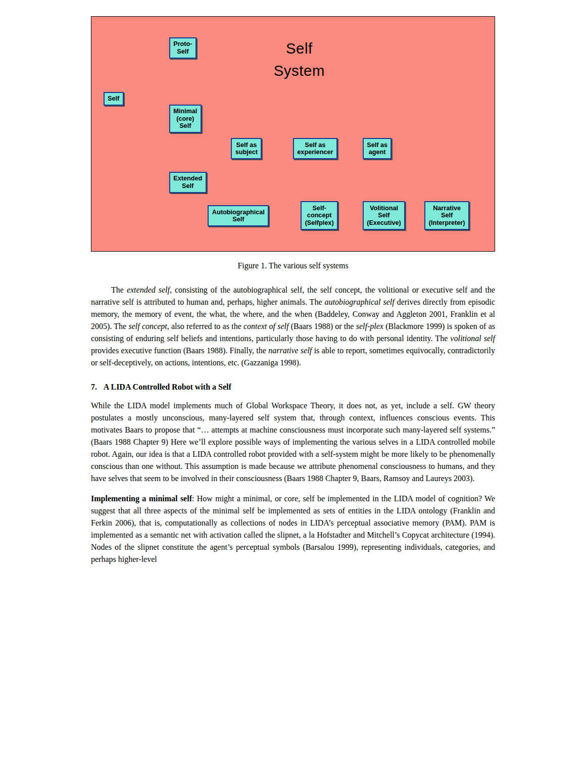Self
System
Self
Proto-
Self
Minimal
(core)
Self
Extended
Self
Self as
subject
Self as
experiencer
Self as
agent
Autobiographical
Self
Self-
concept
(Selfplex)
Volitional
Self
(Executive)
Narrative
Self
(Interpreter)
Figure 1. The various self systems
The extended self, consisting of the autobiographical self, the self concept, the volitional or executive self and the narrative self is attributed to human and, perhaps, higher animals. The autobiographical self derives directly from episodic memory, the memory of event, the what, the where, and the when (Baddeley, Conway and Aggleton 2001, Franklin et al 2005). The self concept, also referred to as the context of self (Baars 1988) or the self-plex (Blackmore 1999) is spoken of as consisting of enduring self beliefs and intentions, particularly those having to do with personal identity. The volitional self provides executive function (Baars 1988). Finally, the narrative self is able to report, sometimes equivocally, contradictorily or self-deceptively, on actions, intentions, etc. (Gazzaniga 1998).
7. A LIDA Controlled Robot with a Self
While the LIDA model implements much of Global Workspace Theory, it does not, as yet, include a self. GW theory postulates a mostly unconscious, many-layered self system that, through context, influences conscious events. This motivates Baars to propose that “… attempts at machine consciousness must incorporate such many-layered self systems.” (Baars 1988 Chapter 9) Here we’ll explore possible ways of implementing the various selves in a LIDA controlled mobile robot. Again, our idea is that a LIDA controlled robot provided with a self-system might be more likely to be phenomenally conscious than one without. This assumption is made because we attribute phenomenal consciousness to humans, and they have selves that seem to be involved in their consciousness (Baars 1988 Chapter 9, Baars, Ramsoy and Laureys 2003).
Implementing a minimal self: How might a minimal, or core, self be implemented in the LIDA model of cognition? We suggest that all three aspects of the minimal self be implemented as sets of entities in the LIDA ontology (Franklin and Ferkin 2006), that is, computationally as collections of nodes in LIDA’s perceptual associative memory (PAM). PAM is implemented as a semantic net with activation called the slipnet, a la Hofstadter and Mitchell’s Copycat architecture (1994). Nodes of the slipnet constitute the agent’s perceptual symbols (Barsalou 1999), representing individuals, categories, and perhaps higher-level